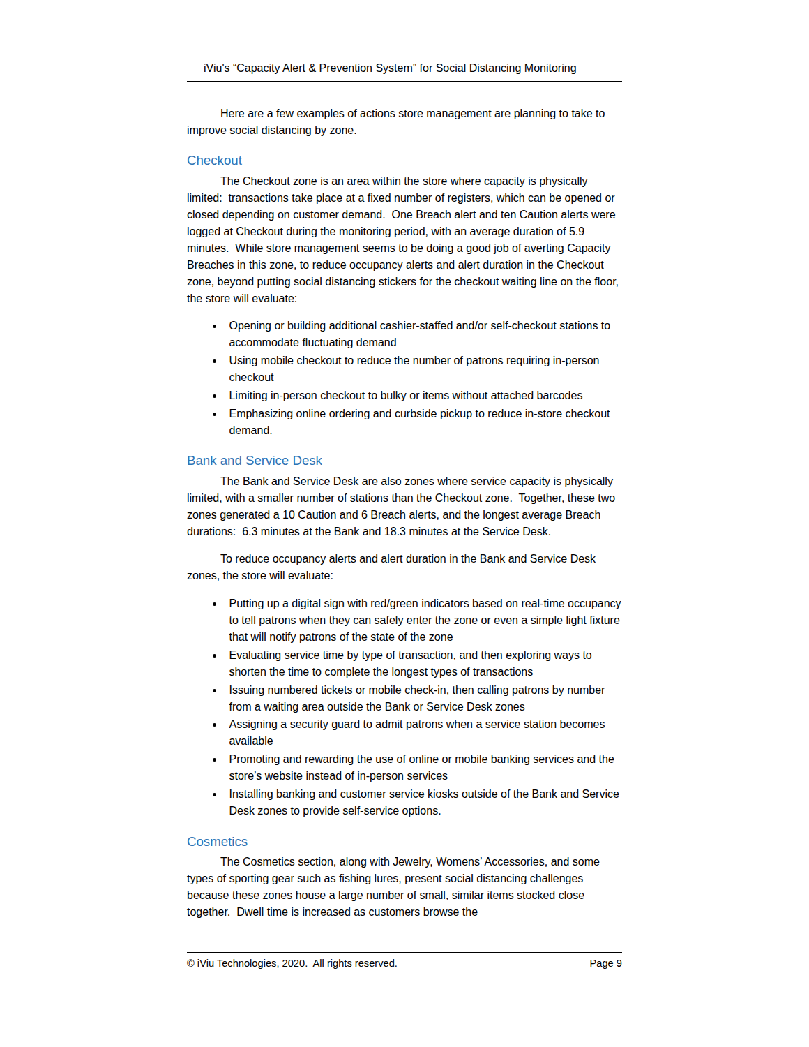iViu's “Capacity Alert & Prevention System” for Social Distancing Monitoring
Here are a few examples of actions store management are planning to take to improve social distancing by zone.
Checkout
The Checkout zone is an area within the store where capacity is physically limited: transactions take place at a fixed number of registers, which can be opened or closed depending on customer demand. One Breach alert and ten Caution alerts were logged at Checkout during the monitoring period, with an average duration of 5.9 minutes. While store management seems to be doing a good job of averting Capacity Breaches in this zone, to reduce occupancy alerts and alert duration in the Checkout zone, beyond putting social distancing stickers for the checkout waiting line on the floor, the store will evaluate:
Opening or building additional cashier-staffed and/or self-checkout stations to accommodate fluctuating demand
Using mobile checkout to reduce the number of patrons requiring in-person checkout
Limiting in-person checkout to bulky or items without attached barcodes
Emphasizing online ordering and curbside pickup to reduce in-store checkout demand.
Bank and Service Desk
The Bank and Service Desk are also zones where service capacity is physically limited, with a smaller number of stations than the Checkout zone. Together, these two zones generated a 10 Caution and 6 Breach alerts, and the longest average Breach durations: 6.3 minutes at the Bank and 18.3 minutes at the Service Desk.
To reduce occupancy alerts and alert duration in the Bank and Service Desk zones, the store will evaluate:
Putting up a digital sign with red/green indicators based on real-time occupancy to tell patrons when they can safely enter the zone or even a simple light fixture that will notify patrons of the state of the zone
Evaluating service time by type of transaction, and then exploring ways to shorten the time to complete the longest types of transactions
Issuing numbered tickets or mobile check-in, then calling patrons by number from a waiting area outside the Bank or Service Desk zones
Assigning a security guard to admit patrons when a service station becomes available
Promoting and rewarding the use of online or mobile banking services and the store’s website instead of in-person services
Installing banking and customer service kiosks outside of the Bank and Service Desk zones to provide self-service options.
Cosmetics
The Cosmetics section, along with Jewelry, Womens’ Accessories, and some types of sporting gear such as fishing lures, present social distancing challenges because these zones house a large number of small, similar items stocked close together. Dwell time is increased as customers browse the
© iViu Technologies, 2020. All rights reserved. Page 9